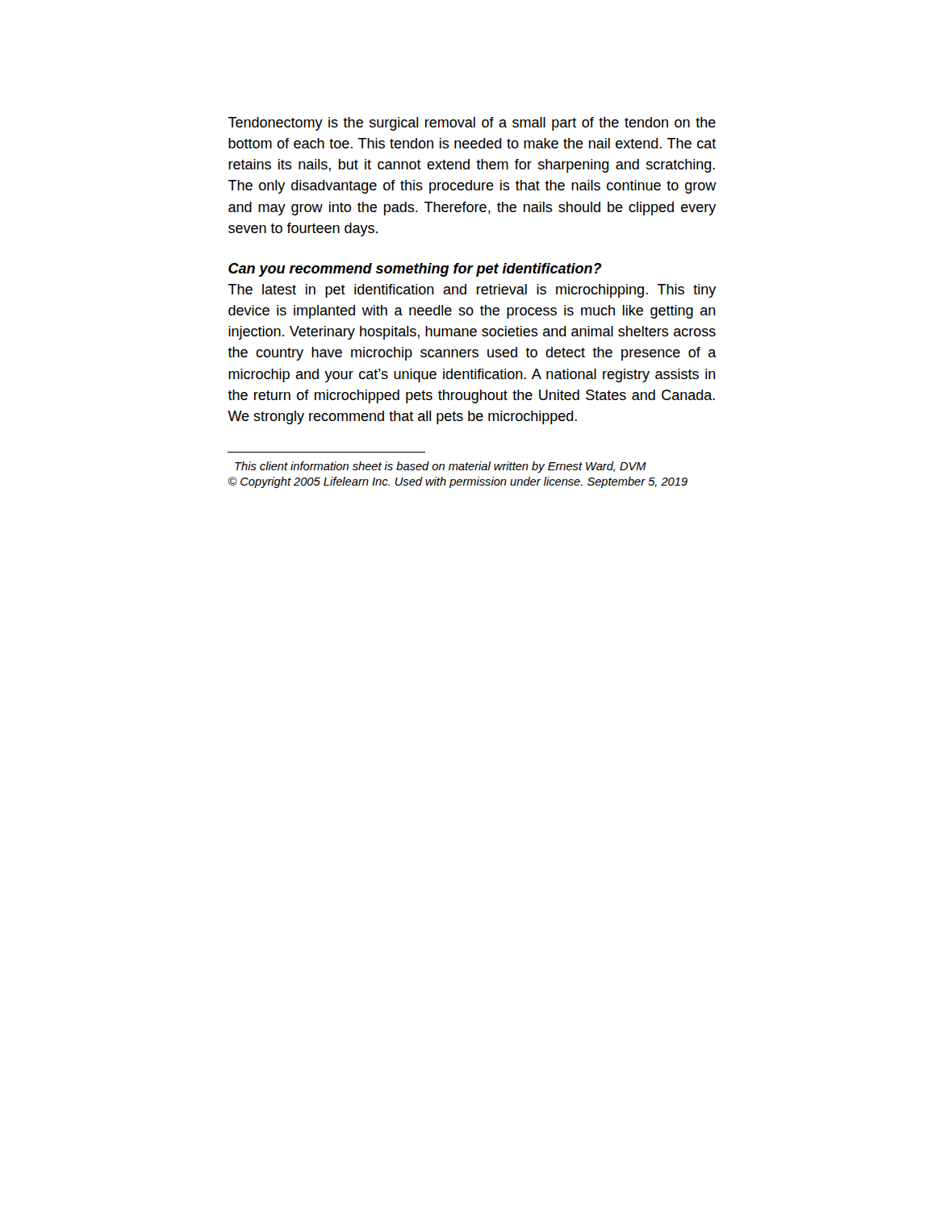Tendonectomy is the surgical removal of a small part of the tendon on the bottom of each toe. This tendon is needed to make the nail extend. The cat retains its nails, but it cannot extend them for sharpening and scratching. The only disadvantage of this procedure is that the nails continue to grow and may grow into the pads. Therefore, the nails should be clipped every seven to fourteen days.
Can you recommend something for pet identification?
The latest in pet identification and retrieval is microchipping. This tiny device is implanted with a needle so the process is much like getting an injection. Veterinary hospitals, humane societies and animal shelters across the country have microchip scanners used to detect the presence of a microchip and your cat’s unique identification. A national registry assists in the return of microchipped pets throughout the United States and Canada. We strongly recommend that all pets be microchipped.
This client information sheet is based on material written by Ernest Ward, DVM
© Copyright 2005 Lifelearn Inc. Used with permission under license. September 5, 2019